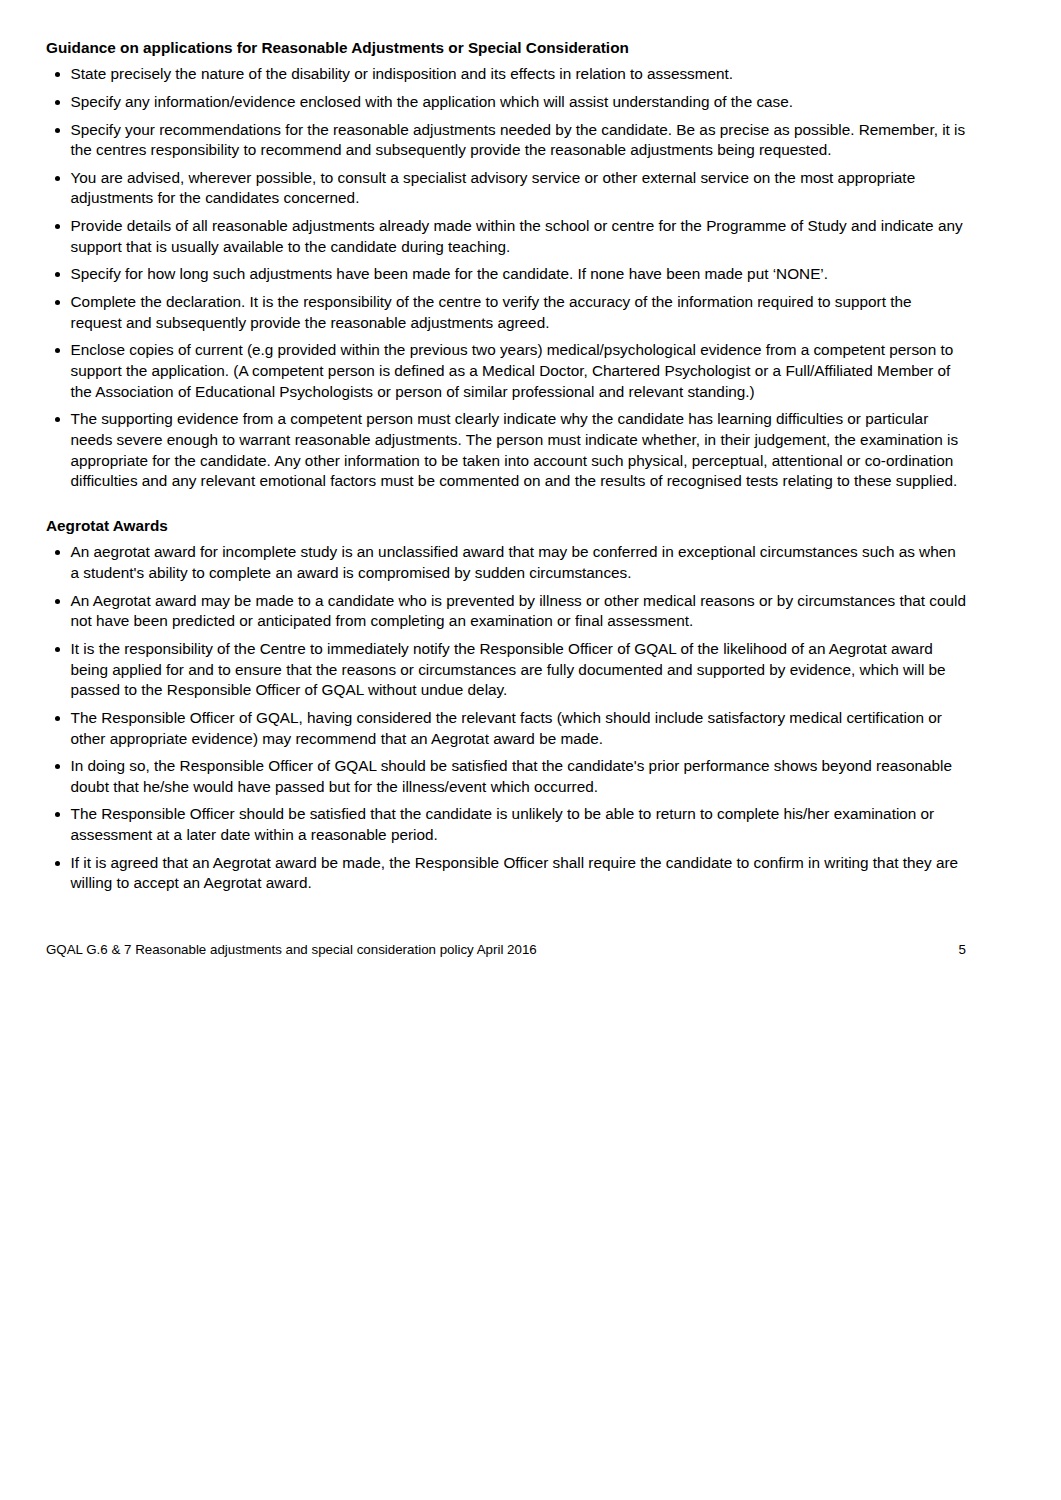Guidance on applications for Reasonable Adjustments or Special Consideration
State precisely the nature of the disability or indisposition and its effects in relation to assessment.
Specify any information/evidence enclosed with the application which will assist understanding of the case.
Specify your recommendations for the reasonable adjustments needed by the candidate. Be as precise as possible. Remember, it is the centres responsibility to recommend and subsequently provide the reasonable adjustments being requested.
You are advised, wherever possible, to consult a specialist advisory service or other external service on the most appropriate adjustments for the candidates concerned.
Provide details of all reasonable adjustments already made within the school or centre for the Programme of Study and indicate any support that is usually available to the candidate during teaching.
Specify for how long such adjustments have been made for the candidate. If none have been made put ‘NONE’.
Complete the declaration. It is the responsibility of the centre to verify the accuracy of the information required to support the request and subsequently provide the reasonable adjustments agreed.
Enclose copies of current (e.g provided within the previous two years) medical/psychological evidence from a competent person to support the application. (A competent person is defined as a Medical Doctor, Chartered Psychologist or a Full/Affiliated Member of the Association of Educational Psychologists or person of similar professional and relevant standing.)
The supporting evidence from a competent person must clearly indicate why the candidate has learning difficulties or particular needs severe enough to warrant reasonable adjustments. The person must indicate whether, in their judgement, the examination is appropriate for the candidate. Any other information to be taken into account such physical, perceptual, attentional or co-ordination difficulties and any relevant emotional factors must be commented on and the results of recognised tests relating to these supplied.
Aegrotat Awards
An aegrotat award for incomplete study is an unclassified award that may be conferred in exceptional circumstances such as when a student's ability to complete an award is compromised by sudden circumstances.
An Aegrotat award may be made to a candidate who is prevented by illness or other medical reasons or by circumstances that could not have been predicted or anticipated from completing an examination or final assessment.
It is the responsibility of the Centre to immediately notify the Responsible Officer of GQAL of the likelihood of an Aegrotat award being applied for and to ensure that the reasons or circumstances are fully documented and supported by evidence, which will be passed to the Responsible Officer of GQAL without undue delay.
The Responsible Officer of GQAL, having considered the relevant facts (which should include satisfactory medical certification or other appropriate evidence) may recommend that an Aegrotat award be made.
In doing so, the Responsible Officer of GQAL should be satisfied that the candidate's prior performance shows beyond reasonable doubt that he/she would have passed but for the illness/event which occurred.
The Responsible Officer should be satisfied that the candidate is unlikely to be able to return to complete his/her examination or assessment at a later date within a reasonable period.
If it is agreed that an Aegrotat award be made, the Responsible Officer shall require the candidate to confirm in writing that they are willing to accept an Aegrotat award.
GQAL G.6 & 7 Reasonable adjustments and special consideration policy April 2016 5